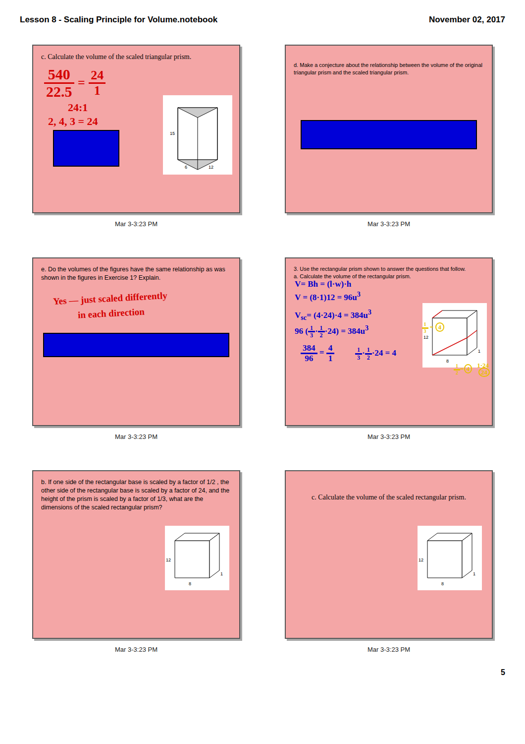Lesson 8 - Scaling Principle for Volume.notebook November 02, 2017
c. Calculate the volume of the scaled triangular prism.
54022.5 = 241
24:1
2, 4, 3 = 24
15 6 12
Mar 3-3:23 PM
d. Make a conjecture about the relationship between the volume of the original triangular prism and the scaled triangular prism.
Mar 3-3:23 PM
e. Do the volumes of the figures have the same relationship as was shown in the figures in Exercise 1? Explain.
Yes — just scaled differently
in each direction
Mar 3-3:23 PM
3. Use the rectangular prism shown to answer the questions that follow.
a. Calculate the volume of the rectangular prism.
V= Bh = (l·w)·h
V = (8·1)12 = 96u3
Vsc= (4·24)·4 = 384u3
96 (13·12·24) = 384u3
38496 = 41
13·12·24 = 4
12 8 1
13 = 4
12=4
1·24
24
Mar 3-3:23 PM
b. If one side of the rectangular base is scaled by a factor of 1/2 , the other side of the rectangular base is scaled by a factor of 24, and the height of the prism is scaled by a factor of 1/3, what are the dimensions of the scaled rectangular prism?
12 8 1
Mar 3-3:23 PM
c. Calculate the volume of the scaled rectangular prism.
12 8 1
Mar 3-3:23 PM
5